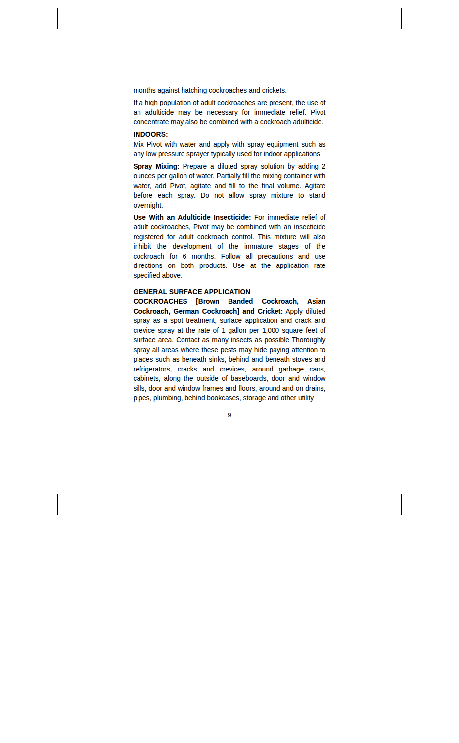months against hatching cockroaches and crickets.
If a high population of adult cockroaches are present, the use of an adulticide may be necessary for immediate relief. Pivot concentrate may also be combined with a cockroach adulticide.
INDOORS:
Mix Pivot with water and apply with spray equipment such as any low pressure sprayer typically used for indoor applications.
Spray Mixing: Prepare a diluted spray solution by adding 2 ounces per gallon of water. Partially fill the mixing container with water, add Pivot, agitate and fill to the final volume. Agitate before each spray. Do not allow spray mixture to stand overnight.
Use With an Adulticide Insecticide: For immediate relief of adult cockroaches, Pivot may be combined with an insecticide registered for adult cockroach control. This mixture will also inhibit the development of the immature stages of the cockroach for 6 months. Follow all precautions and use directions on both products. Use at the application rate specified above.
GENERAL SURFACE APPLICATION
COCKROACHES [Brown Banded Cockroach, Asian Cockroach, German Cockroach] and Cricket: Apply diluted spray as a spot treatment, surface application and crack and crevice spray at the rate of 1 gallon per 1,000 square feet of surface area. Contact as many insects as possible Thoroughly spray all areas where these pests may hide paying attention to places such as beneath sinks, behind and beneath stoves and refrigerators, cracks and crevices, around garbage cans, cabinets, along the outside of baseboards, door and window sills, door and window frames and floors, around and on drains, pipes, plumbing, behind bookcases, storage and other utility
9